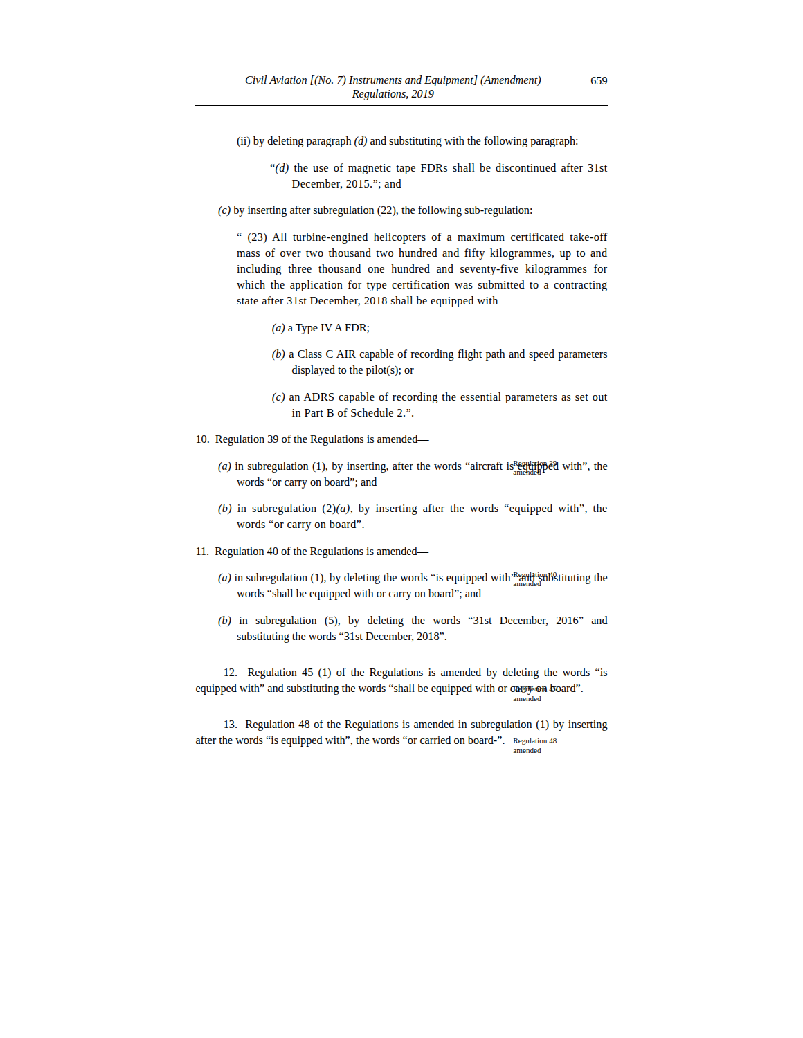Civil Aviation [(No. 7) Instruments and Equipment] (Amendment)
Regulations, 2019
659
(ii) by deleting paragraph (d) and substituting with the following paragraph:
“(d) the use of magnetic tape FDRs shall be discontinued after 31st December, 2015.”; and
(c) by inserting after subregulation (22), the following sub-regulation:
“ (23) All turbine-engined helicopters of a maximum certificated take-off mass of over two thousand two hundred and fifty kilogrammes, up to and including three thousand one hundred and seventy-five kilogrammes for which the application for type certification was submitted to a contracting state after 31st December, 2018 shall be equipped with—
(a) a Type IV A FDR;
(b) a Class C AIR capable of recording flight path and speed parameters displayed to the pilot(s); or
(c) an ADRS capable of recording the essential parameters as set out in Part B of Schedule 2.”.
10. Regulation 39 of the Regulations is amended—
Regulation 39 amended
(a) in subregulation (1), by inserting, after the words “aircraft is equipped with”, the words “or carry on board”; and
(b) in subregulation (2)(a), by inserting after the words “equipped with”, the words “or carry on board”.
11. Regulation 40 of the Regulations is amended—
Regulation 40 amended
(a) in subregulation (1), by deleting the words “is equipped with” and substituting the words “shall be equipped with or carry on board”; and
(b) in subregulation (5), by deleting the words “31st December, 2016” and substituting the words “31st December, 2018”.
12. Regulation 45 (1) of the Regulations is amended by deleting the words “is equipped with” and substituting the words “shall be equipped with or carry on board”.
Regulation 45 amended
13. Regulation 48 of the Regulations is amended in subregulation (1) by inserting after the words “is equipped with”, the words “or carried on board-”.
Regulation 48 amended